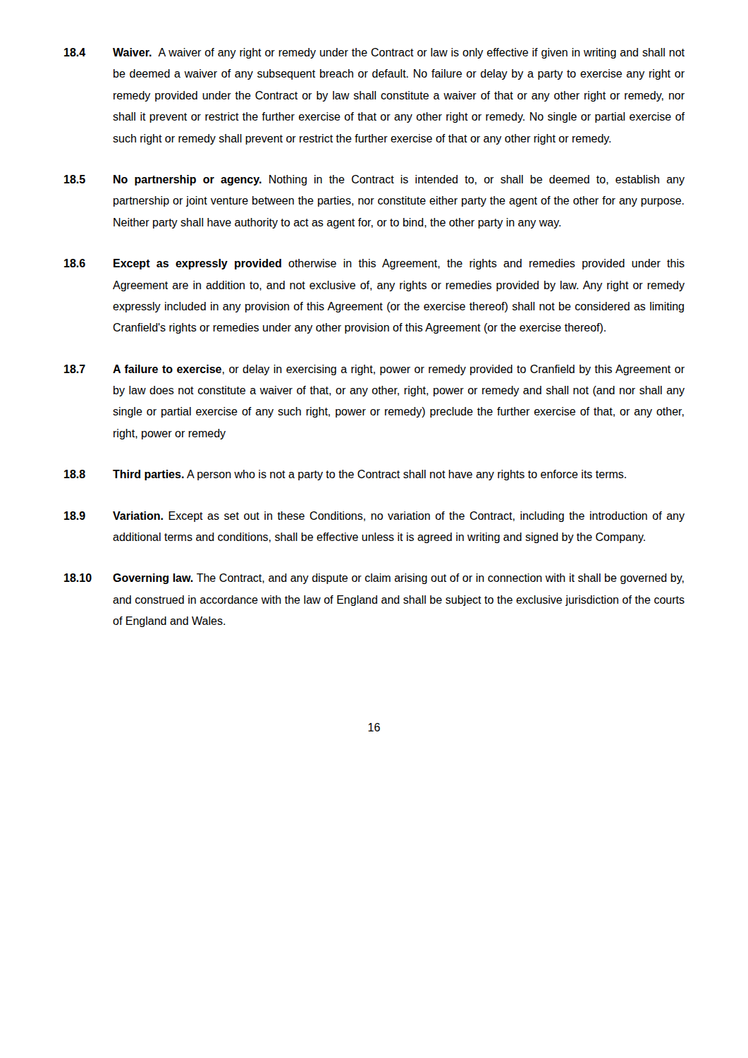18.4
Waiver. A waiver of any right or remedy under the Contract or law is only effective if given in writing and shall not be deemed a waiver of any subsequent breach or default. No failure or delay by a party to exercise any right or remedy provided under the Contract or by law shall constitute a waiver of that or any other right or remedy, nor shall it prevent or restrict the further exercise of that or any other right or remedy. No single or partial exercise of such right or remedy shall prevent or restrict the further exercise of that or any other right or remedy.
18.5
No partnership or agency. Nothing in the Contract is intended to, or shall be deemed to, establish any partnership or joint venture between the parties, nor constitute either party the agent of the other for any purpose. Neither party shall have authority to act as agent for, or to bind, the other party in any way.
18.6
Except as expressly provided otherwise in this Agreement, the rights and remedies provided under this Agreement are in addition to, and not exclusive of, any rights or remedies provided by law. Any right or remedy expressly included in any provision of this Agreement (or the exercise thereof) shall not be considered as limiting Cranfield's rights or remedies under any other provision of this Agreement (or the exercise thereof).
18.7
A failure to exercise, or delay in exercising a right, power or remedy provided to Cranfield by this Agreement or by law does not constitute a waiver of that, or any other, right, power or remedy and shall not (and nor shall any single or partial exercise of any such right, power or remedy) preclude the further exercise of that, or any other, right, power or remedy
18.8
Third parties. A person who is not a party to the Contract shall not have any rights to enforce its terms.
18.9
Variation. Except as set out in these Conditions, no variation of the Contract, including the introduction of any additional terms and conditions, shall be effective unless it is agreed in writing and signed by the Company.
18.10
Governing law. The Contract, and any dispute or claim arising out of or in connection with it shall be governed by, and construed in accordance with the law of England and shall be subject to the exclusive jurisdiction of the courts of England and Wales.
16